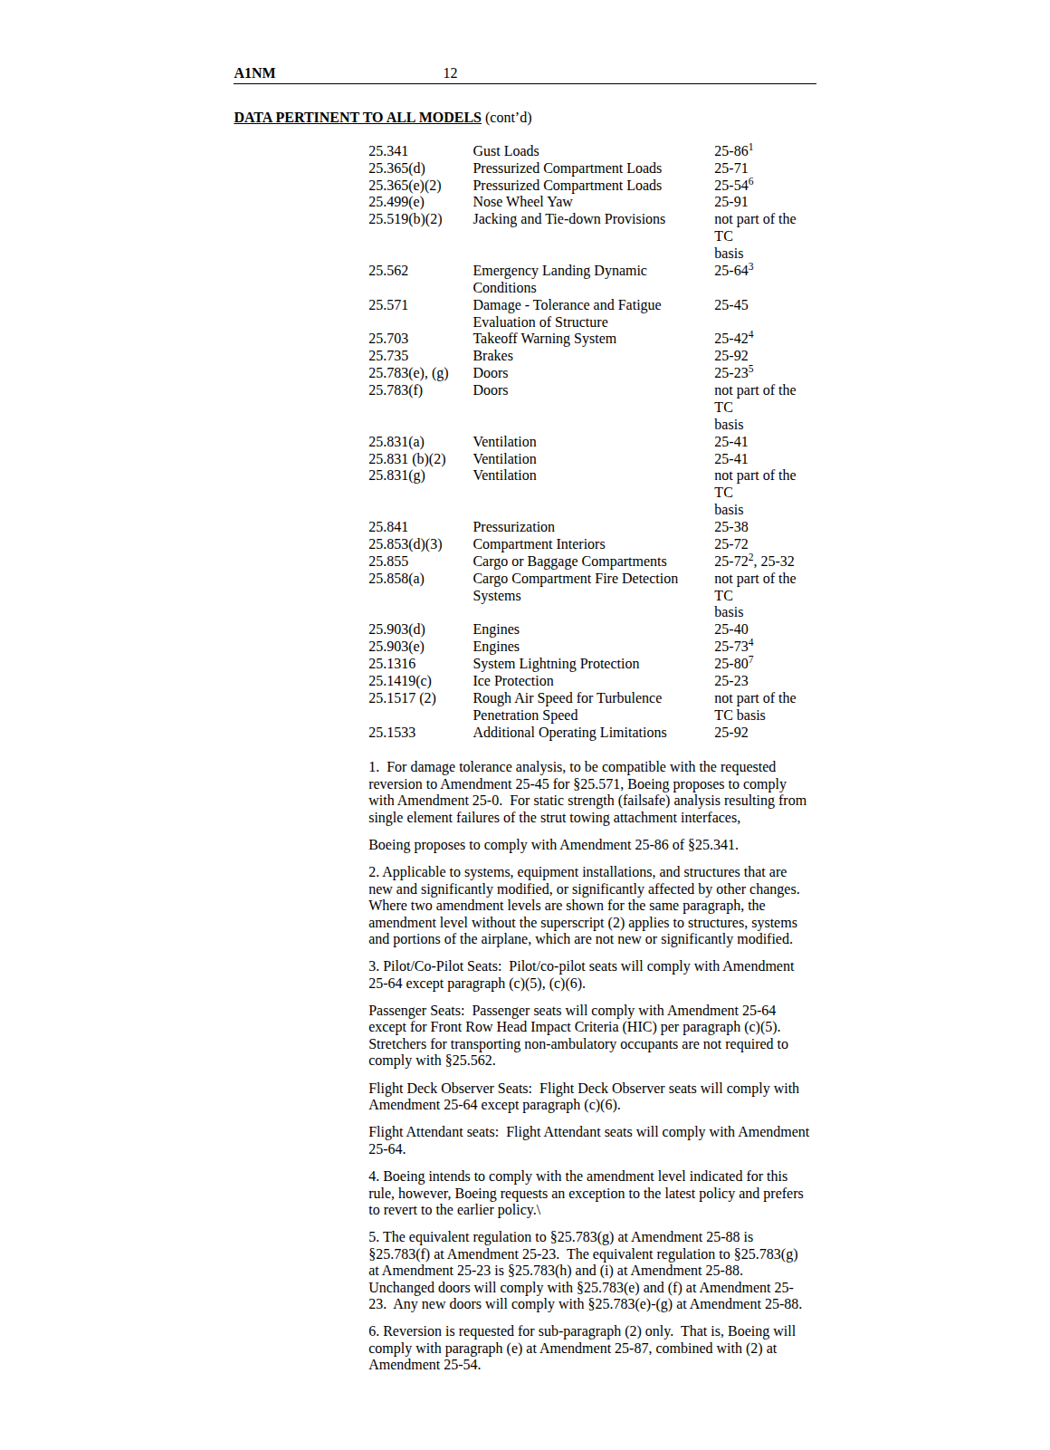A1NM 12
DATA PERTINENT TO ALL MODELS (cont’d)
| 25.341 | Gust Loads | 25-86 1 |
| 25.365(d) | Pressurized Compartment Loads | 25-71 |
| 25.365(e)(2) | Pressurized Compartment Loads | 25-54 6 |
| 25.499(e) | Nose Wheel Yaw | 25-91 |
| 25.519(b)(2) | Jacking and Tie-down Provisions | not part of the TC basis |
| 25.562 | Emergency Landing Dynamic Conditions | 25-64 3 |
| 25.571 | Damage - Tolerance and Fatigue Evaluation of Structure | 25-45 |
| 25.703 | Takeoff Warning System | 25-42 4 |
| 25.735 | Brakes | 25-92 |
| 25.783(e), (g) | Doors | 25-23 5 |
| 25.783(f) | Doors | not part of the TC basis |
| 25.831(a) | Ventilation | 25-41 |
| 25.831 (b)(2) | Ventilation | 25-41 |
| 25.831(g) | Ventilation | not part of the TC basis |
| 25.841 | Pressurization | 25-38 |
| 25.853(d)(3) | Compartment Interiors | 25-72 |
| 25.855 | Cargo or Baggage Compartments | 25-72 2 , 25-32 |
| 25.858(a) | Cargo Compartment Fire Detection Systems | not part of the TC basis |
| 25.903(d) | Engines | 25-40 |
| 25.903(e) | Engines | 25-73 4 |
| 25.1316 | System Lightning Protection | 25-80 7 |
| 25.1419(c) | Ice Protection | 25-23 |
| 25.1517 (2) | Rough Air Speed for Turbulence Penetration Speed | not part of the TC basis |
| 25.1533 | Additional Operating Limitations | 25-92 |
1. For damage tolerance analysis, to be compatible with the requested reversion to Amendment 25-45 for §25.571, Boeing proposes to comply with Amendment 25-0. For static strength (failsafe) analysis resulting from single element failures of the strut towing attachment interfaces,
Boeing proposes to comply with Amendment 25-86 of §25.341.
2. Applicable to systems, equipment installations, and structures that are new and significantly modified, or significantly affected by other changes. Where two amendment levels are shown for the same paragraph, the amendment level without the superscript (2) applies to structures, systems and portions of the airplane, which are not new or significantly modified.
3. Pilot/Co-Pilot Seats: Pilot/co-pilot seats will comply with Amendment 25-64 except paragraph (c)(5), (c)(6).
Passenger Seats: Passenger seats will comply with Amendment 25-64 except for Front Row Head Impact Criteria (HIC) per paragraph (c)(5). Stretchers for transporting non-ambulatory occupants are not required to comply with §25.562.
Flight Deck Observer Seats: Flight Deck Observer seats will comply with Amendment 25-64 except paragraph (c)(6).
Flight Attendant seats: Flight Attendant seats will comply with Amendment 25-64.
4. Boeing intends to comply with the amendment level indicated for this rule, however, Boeing requests an exception to the latest policy and prefers to revert to the earlier policy.\
5. The equivalent regulation to §25.783(g) at Amendment 25-88 is §25.783(f) at Amendment 25-23. The equivalent regulation to §25.783(g) at Amendment 25-23 is §25.783(h) and (i) at Amendment 25-88. Unchanged doors will comply with §25.783(e) and (f) at Amendment 25-23. Any new doors will comply with §25.783(e)-(g) at Amendment 25-88.
6. Reversion is requested for sub-paragraph (2) only. That is, Boeing will comply with paragraph (e) at Amendment 25-87, combined with (2) at Amendment 25-54.